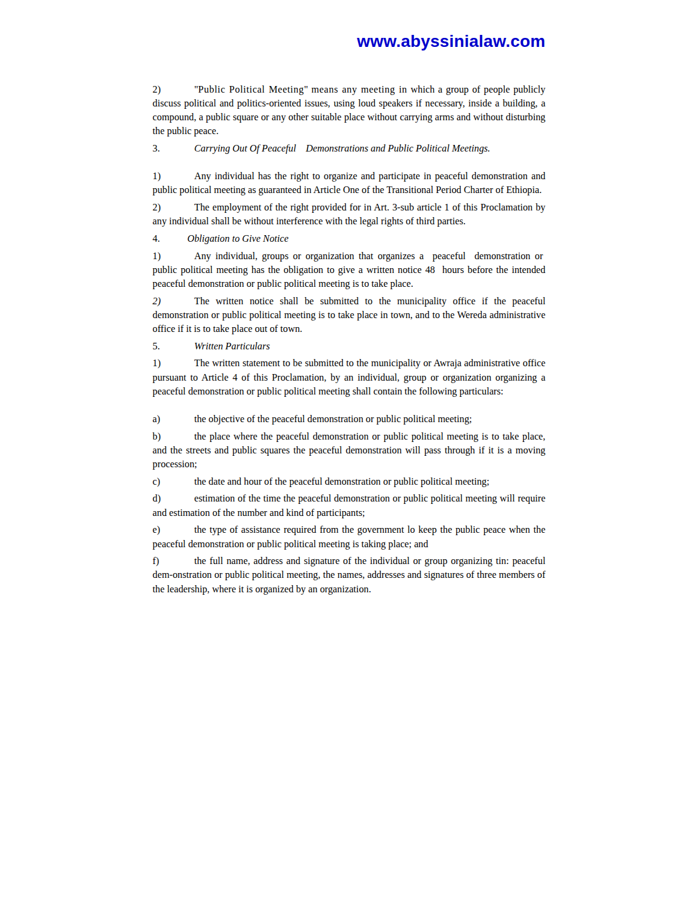www.abyssinialaw.com
2) "Public Political Meeting" means any meeting in which a group of people publicly discuss political and politics-oriented issues, using loud speakers if necessary, inside a building, a compound, a public square or any other suitable place without carrying arms and without disturbing the public peace.
3. Carrying Out Of Peaceful Demonstrations and Public Political Meetings.
1) Any individual has the right to organize and participate in peaceful demonstration and public political meeting as guaranteed in Article One of the Transitional Period Charter of Ethiopia.
2) The employment of the right provided for in Art. 3-sub article 1 of this Proclamation by any individual shall be without interference with the legal rights of third parties.
4. Obligation to Give Notice
1) Any individual, groups or organization that organizes a peaceful demonstration or public political meeting has the obligation to give a written notice 48 hours before the intended peaceful demonstration or public political meeting is to take place.
2) The written notice shall be submitted to the municipality office if the peaceful demonstration or public political meeting is to take place in town, and to the Wereda administrative office if it is to take place out of town.
5. Written Particulars
1) The written statement to be submitted to the municipality or Awraja administrative office pursuant to Article 4 of this Proclamation, by an individual, group or organization organizing a peaceful demonstration or public political meeting shall contain the following particulars:
a) the objective of the peaceful demonstration or public political meeting;
b) the place where the peaceful demonstration or public political meeting is to take place, and the streets and public squares the peaceful demonstration will pass through if it is a moving procession;
c) the date and hour of the peaceful demonstration or public political meeting;
d) estimation of the time the peaceful demonstration or public political meeting will require and estimation of the number and kind of participants;
e) the type of assistance required from the government lo keep the public peace when the peaceful demonstration or public political meeting is taking place; and
f) the full name, address and signature of the individual or group organizing tin: peaceful dem-onstration or public political meeting, the names, addresses and signatures of three members of the leadership, where it is organized by an organization.